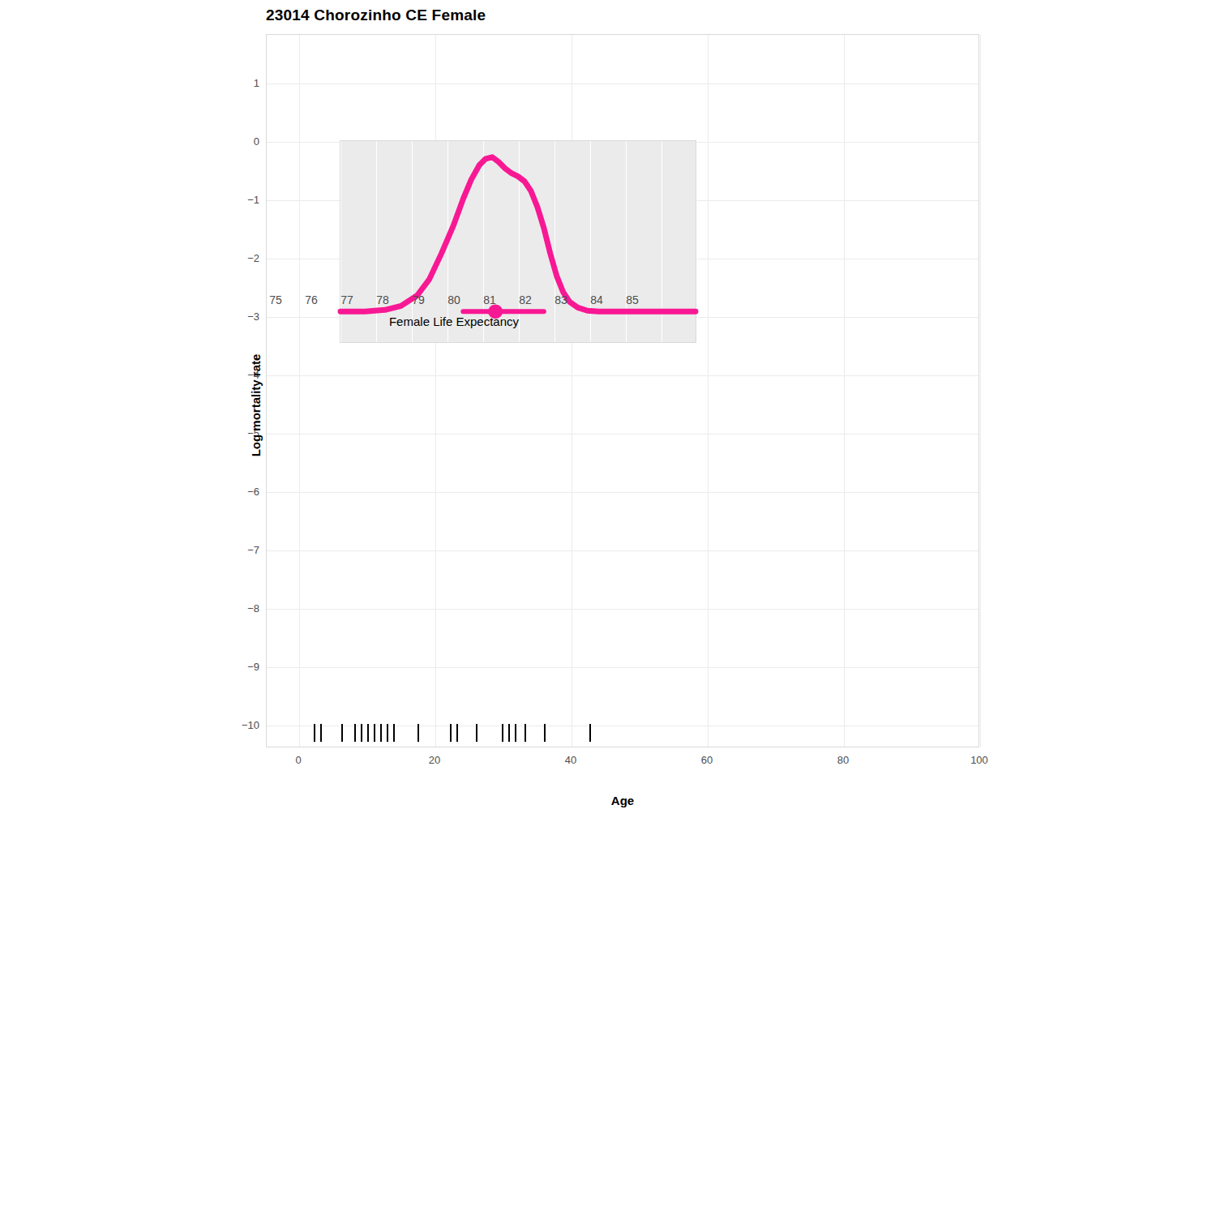23014 Chorozinho CE Female
1
0
−1
−2
−3
−4
−5
−6
−7
−8
−9
−10
0
20
40
60
80
100
Log mortality rate
Age
75
76
77
78
79
80
81
82
83
84
85
Female Life Expectancy